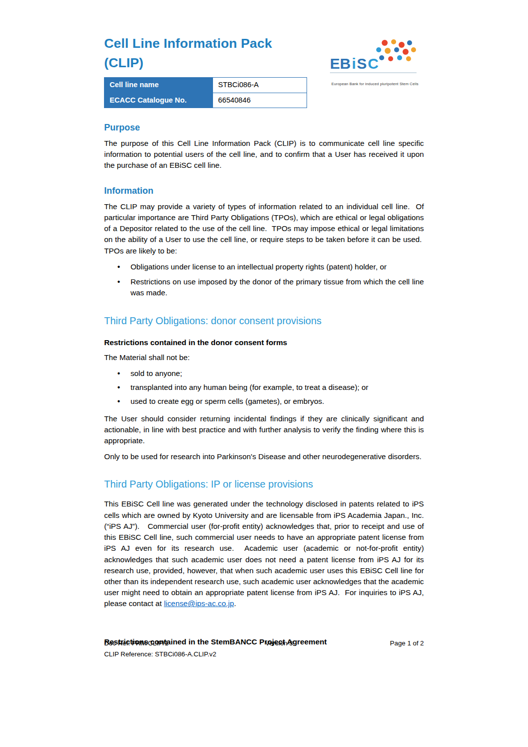Cell Line Information Pack (CLIP)
| Cell line name | STBCi086-A |
| ECACC Catalogue No. | 66540846 |
EB i S C
European Bank for induced pluripotent Stem Cells
Purpose
The purpose of this Cell Line Information Pack (CLIP) is to communicate cell line specific information to potential users of the cell line, and to confirm that a User has received it upon the purchase of an EBiSC cell line.
Information
The CLIP may provide a variety of types of information related to an individual cell line. Of particular importance are Third Party Obligations (TPOs), which are ethical or legal obligations of a Depositor related to the use of the cell line. TPOs may impose ethical or legal limitations on the ability of a User to use the cell line, or require steps to be taken before it can be used. TPOs are likely to be:
Obligations under license to an intellectual property rights (patent) holder, or
Restrictions on use imposed by the donor of the primary tissue from which the cell line was made.
Third Party Obligations: donor consent provisions
Restrictions contained in the donor consent forms
The Material shall not be:
sold to anyone;
transplanted into any human being (for example, to treat a disease); or
used to create egg or sperm cells (gametes), or embryos.
The User should consider returning incidental findings if they are clinically significant and actionable, in line with best practice and with further analysis to verify the finding where this is appropriate.
Only to be used for research into Parkinson's Disease and other neurodegenerative disorders.
Third Party Obligations: IP or license provisions
This EBiSC Cell line was generated under the technology disclosed in patents related to iPS cells which are owned by Kyoto University and are licensable from iPS Academia Japan., Inc.(“iPS AJ”). Commercial user (for-profit entity) acknowledges that, prior to receipt and use of this EBiSC Cell line, such commercial user needs to have an appropriate patent license from iPS AJ even for its research use. Academic user (academic or not-for-profit entity) acknowledges that such academic user does not need a patent license from iPS AJ for its research use, provided, however, that when such academic user uses this EBiSC Cell line for other than its independent research use, such academic user acknowledges that the academic user might need to obtain an appropriate patent license from iPS AJ. For inquiries to iPS AJ, please contact at license@ips-ac.co.jp.
Restrictions contained in the StemBANCC Project Agreement
Doc Ref: FRM/CLIP/1
Version 3
Page 1 of 2
CLIP Reference: STBCi086-A.CLIP.v2